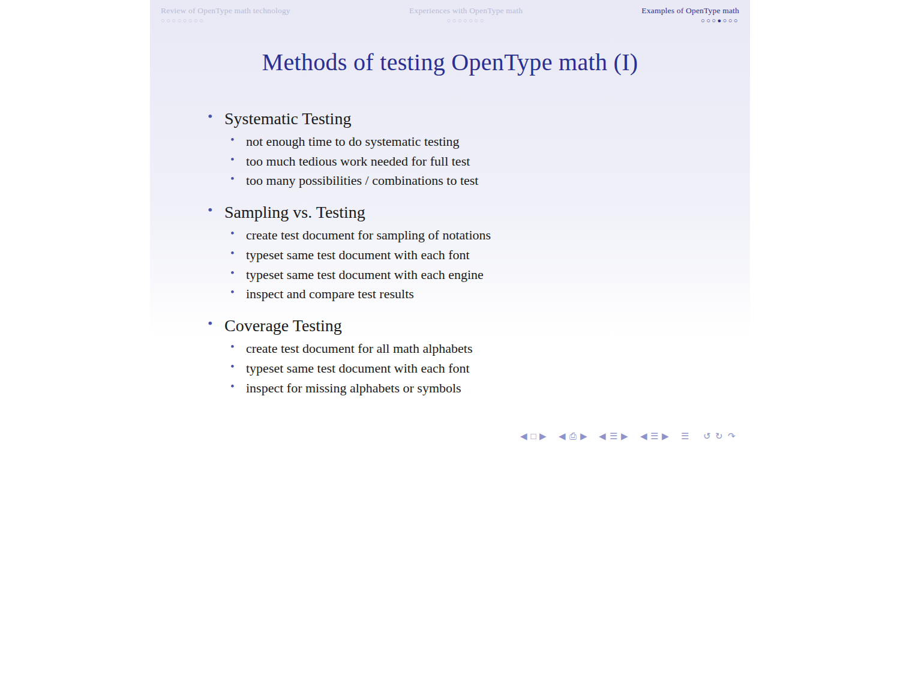Review of OpenType math technology ○○○○○○○○
Experiences with OpenType math ○○○○○○○
Examples of OpenType math ○○○●○○○
Methods of testing OpenType math (I)
Systematic Testing
not enough time to do systematic testing
too much tedious work needed for full test
too many possibilities / combinations to test
Sampling vs. Testing
create test document for sampling of notations
typeset same test document with each font
typeset same test document with each engine
inspect and compare test results
Coverage Testing
create test document for all math alphabets
typeset same test document with each font
inspect for missing alphabets or symbols
◀ □ ▶ ◀ ⎙ ▶ ◀ ☰ ▶ ◀ ☰ ▶ ☰ ↺ ↻ ↷